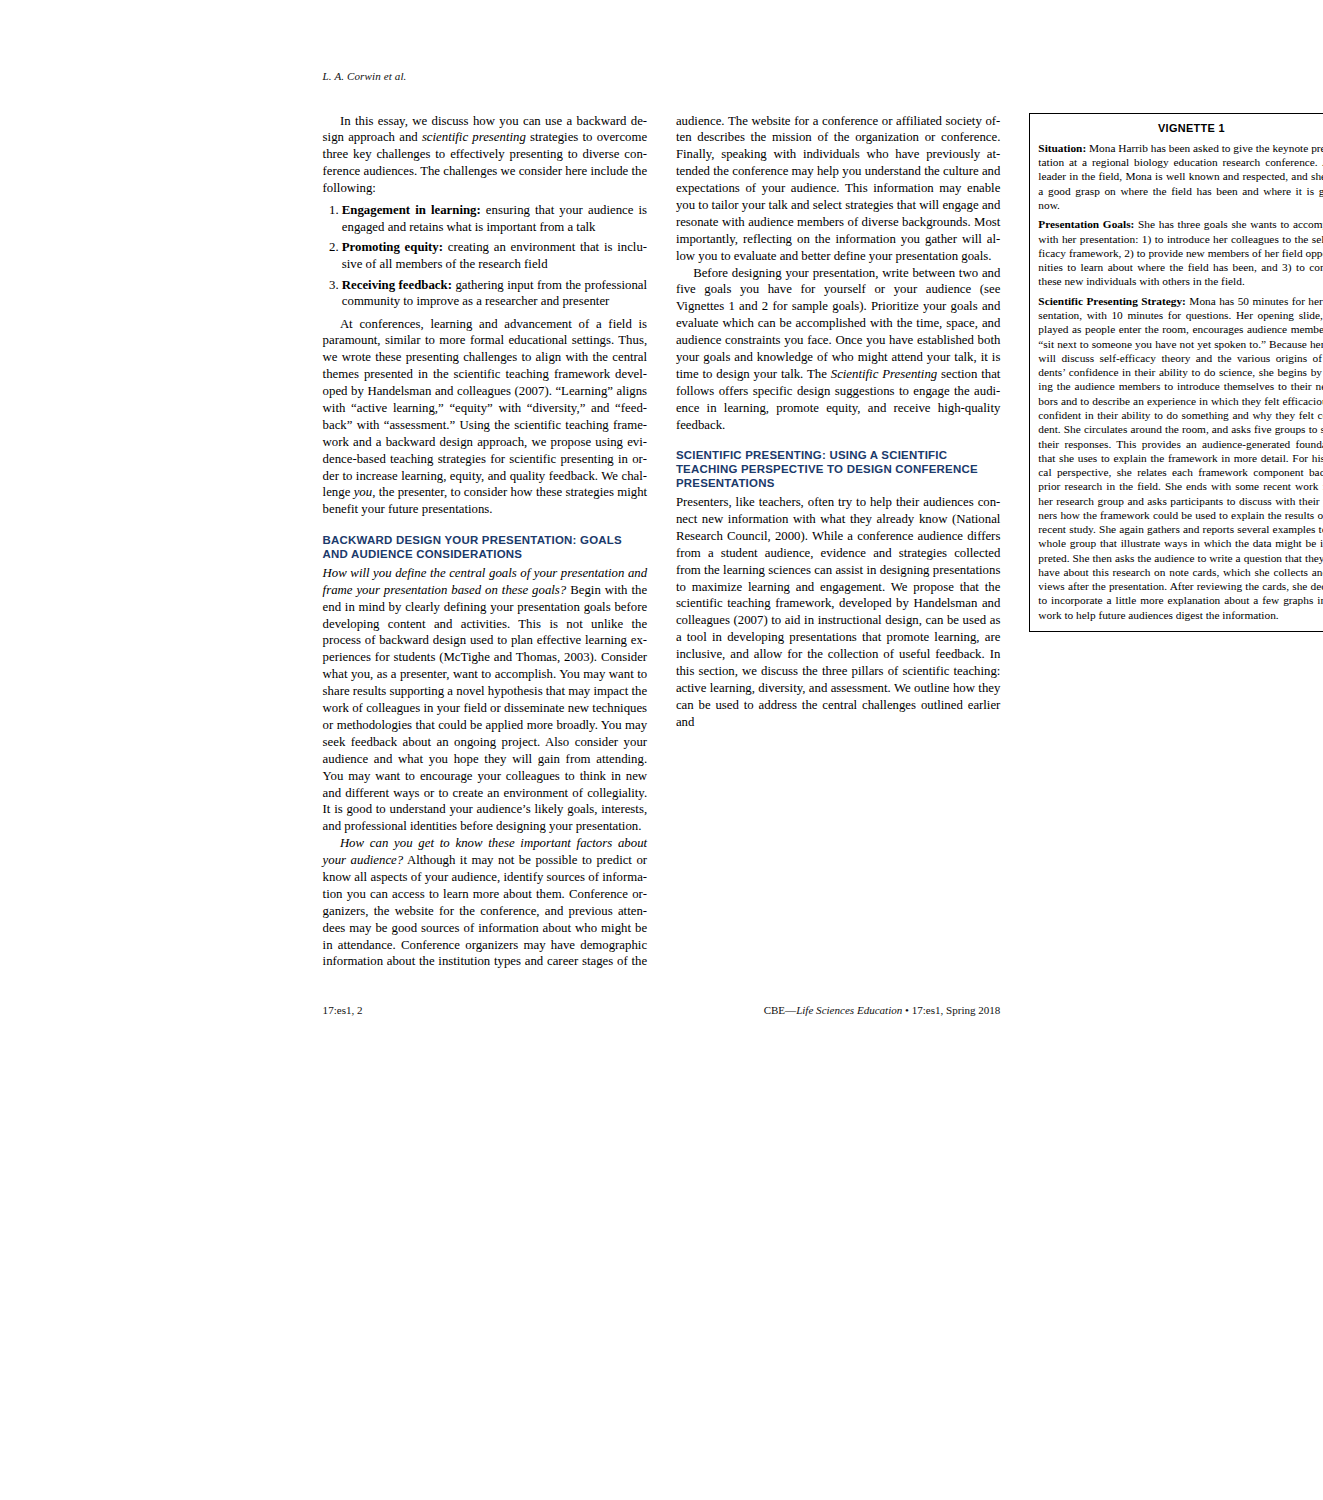L. A. Corwin et al.
In this essay, we discuss how you can use a backward design approach and scientific presenting strategies to overcome three key challenges to effectively presenting to diverse conference audiences. The challenges we consider here include the following:
Engagement in learning: ensuring that your audience is engaged and retains what is important from a talk
Promoting equity: creating an environment that is inclusive of all members of the research field
Receiving feedback: gathering input from the professional community to improve as a researcher and presenter
At conferences, learning and advancement of a field is paramount, similar to more formal educational settings. Thus, we wrote these presenting challenges to align with the central themes presented in the scientific teaching framework developed by Handelsman and colleagues (2007). “Learning” aligns with “active learning,” “equity” with “diversity,” and “feedback” with “assessment.” Using the scientific teaching framework and a backward design approach, we propose using evidence-based teaching strategies for scientific presenting in order to increase learning, equity, and quality feedback. We challenge you, the presenter, to consider how these strategies might benefit your future presentations.
Backward Design Your Presentation: Goals and Audience Considerations
How will you define the central goals of your presentation and frame your presentation based on these goals? Begin with the end in mind by clearly defining your presentation goals before developing content and activities. This is not unlike the process of backward design used to plan effective learning experiences for students (McTighe and Thomas, 2003). Consider what you, as a presenter, want to accomplish. You may want to share results supporting a novel hypothesis that may impact the work of colleagues in your field or disseminate new techniques or methodologies that could be applied more broadly. You may seek feedback about an ongoing project. Also consider your audience and what you hope they will gain from attending. You may want to encourage your colleagues to think in new and different ways or to create an environment of collegiality. It is good to understand your audience’s likely goals, interests, and professional identities before designing your presentation.
How can you get to know these important factors about your audience? Although it may not be possible to predict or know all aspects of your audience, identify sources of information you can access to learn more about them. Conference organizers, the website for the conference, and previous attendees may be good sources of information about who might be in attendance. Conference organizers may have demographic information about the institution types and career stages of the audience. The website for a conference or affiliated society often describes the mission of the organization or conference. Finally, speaking with individuals who have previously attended the conference may help you understand the culture and expectations of your audience. This information may enable you to tailor your talk and select strategies that will engage and resonate with audience members of diverse backgrounds. Most importantly, reflecting on the information you gather will allow you to evaluate and better define your presentation goals.
Before designing your presentation, write between two and five goals you have for yourself or your audience (see Vignettes 1 and 2 for sample goals). Prioritize your goals and evaluate which can be accomplished with the time, space, and audience constraints you face. Once you have established both your goals and knowledge of who might attend your talk, it is time to design your talk. The Scientific Presenting section that follows offers specific design suggestions to engage the audience in learning, promote equity, and receive high-quality feedback.
Scientific Presenting: Using a Scientific Teaching Perspective to Design Conference Presentations
Presenters, like teachers, often try to help their audiences connect new information with what they already know (National Research Council, 2000). While a conference audience differs from a student audience, evidence and strategies collected from the learning sciences can assist in designing presentations to maximize learning and engagement. We propose that the scientific teaching framework, developed by Handelsman and colleagues (2007) to aid in instructional design, can be used as a tool in developing presentations that promote learning, are inclusive, and allow for the collection of useful feedback. In this section, we discuss the three pillars of scientific teaching: active learning, diversity, and assessment. We outline how they can be used to address the central challenges outlined earlier and
Vignette 1
Situation: Mona Harrib has been asked to give the keynote presentation at a regional biology education research conference. As a leader in the field, Mona is well known and respected, and she has a good grasp on where the field has been and where it is going now.
Presentation Goals: She has three goals she wants to accomplish with her presentation: 1) to introduce her colleagues to the self-efficacy framework, 2) to provide new members of her field opportunities to learn about where the field has been, and 3) to connect these new individuals with others in the field.
Scientific Presenting Strategy: Mona has 50 minutes for her presentation, with 10 minutes for questions. Her opening slide, displayed as people enter the room, encourages audience members to “sit next to someone you have not yet spoken to.” Because her talk will discuss self-efficacy theory and the various origins of students’ confidence in their ability to do science, she begins by asking the audience members to introduce themselves to their neighbors and to describe an experience in which they felt efficacious or confident in their ability to do something and why they felt confident. She circulates around the room, and asks five groups to share their responses. This provides an audience-generated foundation that she uses to explain the framework in more detail. For historical perspective, she relates each framework component back to prior research in the field. She ends with some recent work from her research group and asks participants to discuss with their partners how the framework could be used to explain the results of her recent study. She again gathers and reports several examples to the whole group that illustrate ways in which the data might be interpreted. She then asks the audience to write a question that they still have about this research on note cards, which she collects and reviews after the presentation. After reviewing the cards, she decides to incorporate a little more explanation about a few graphs in her work to help future audiences digest the information.
17:es1, 2 CBE—Life Sciences Education • 17:es1, Spring 2018